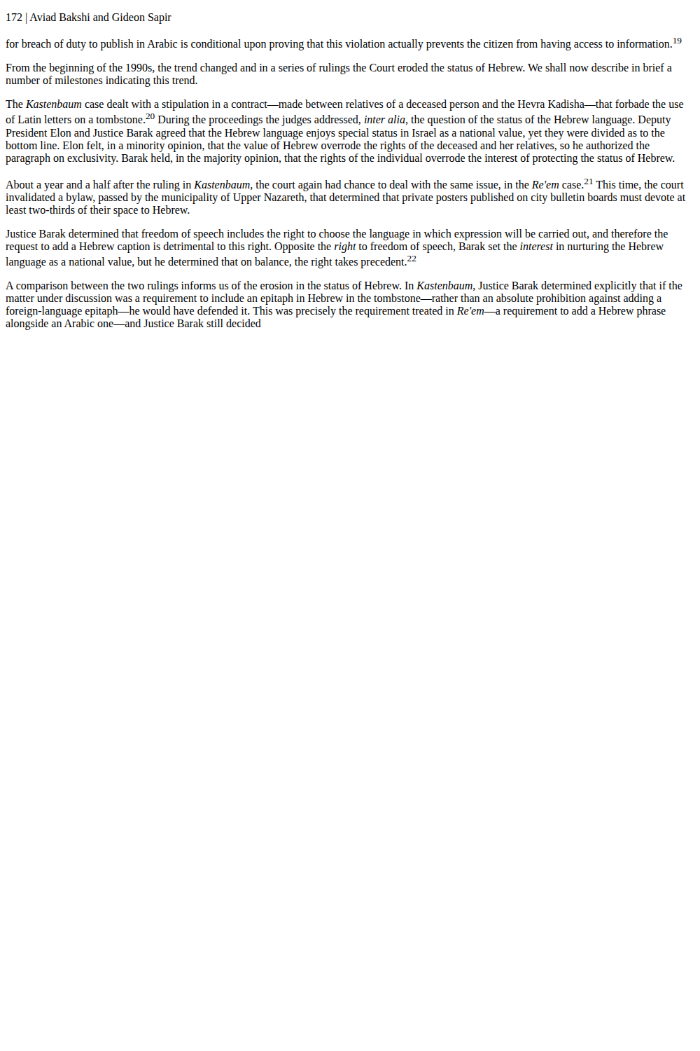172 | Aviad Bakshi and Gideon Sapir
for breach of duty to publish in Arabic is conditional upon proving that this violation actually prevents the citizen from having access to information.19
From the beginning of the 1990s, the trend changed and in a series of rulings the Court eroded the status of Hebrew. We shall now describe in brief a number of milestones indicating this trend.
The Kastenbaum case dealt with a stipulation in a contract—made between relatives of a deceased person and the Hevra Kadisha—that forbade the use of Latin letters on a tombstone.20 During the proceedings the judges addressed, inter alia, the question of the status of the Hebrew language. Deputy President Elon and Justice Barak agreed that the Hebrew language enjoys special status in Israel as a national value, yet they were divided as to the bottom line. Elon felt, in a minority opinion, that the value of Hebrew overrode the rights of the deceased and her relatives, so he authorized the paragraph on exclusivity. Barak held, in the majority opinion, that the rights of the individual overrode the interest of protecting the status of Hebrew.
About a year and a half after the ruling in Kastenbaum, the court again had chance to deal with the same issue, in the Re'em case.21 This time, the court invalidated a bylaw, passed by the municipality of Upper Nazareth, that determined that private posters published on city bulletin boards must devote at least two-thirds of their space to Hebrew.
Justice Barak determined that freedom of speech includes the right to choose the language in which expression will be carried out, and therefore the request to add a Hebrew caption is detrimental to this right. Opposite the right to freedom of speech, Barak set the interest in nurturing the Hebrew language as a national value, but he determined that on balance, the right takes precedent.22
A comparison between the two rulings informs us of the erosion in the status of Hebrew. In Kastenbaum, Justice Barak determined explicitly that if the matter under discussion was a requirement to include an epitaph in Hebrew in the tombstone—rather than an absolute prohibition against adding a foreign-language epitaph—he would have defended it. This was precisely the requirement treated in Re'em—a requirement to add a Hebrew phrase alongside an Arabic one—and Justice Barak still decided